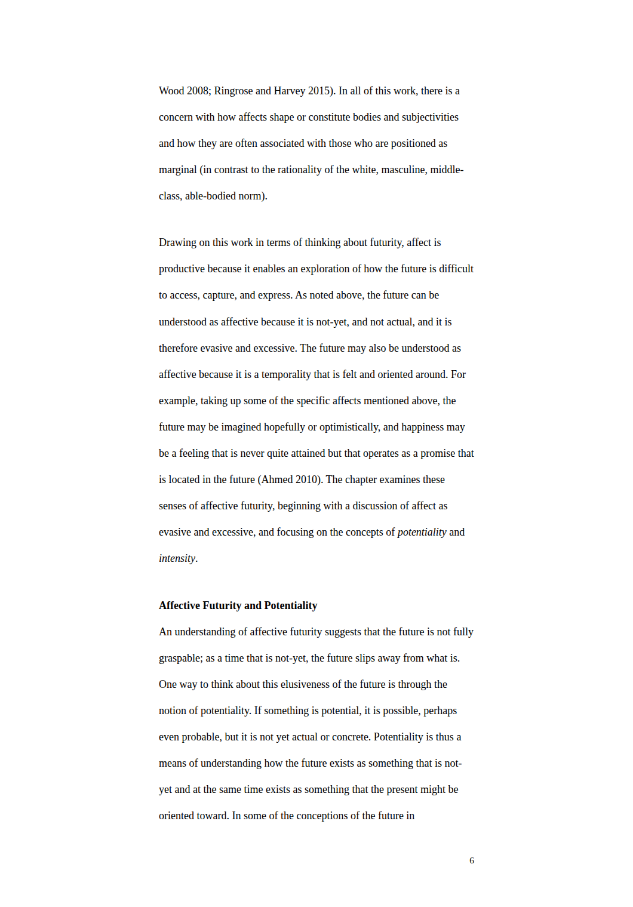Wood 2008; Ringrose and Harvey 2015). In all of this work, there is a concern with how affects shape or constitute bodies and subjectivities and how they are often associated with those who are positioned as marginal (in contrast to the rationality of the white, masculine, middle-class, able-bodied norm).
Drawing on this work in terms of thinking about futurity, affect is productive because it enables an exploration of how the future is difficult to access, capture, and express. As noted above, the future can be understood as affective because it is not-yet, and not actual, and it is therefore evasive and excessive. The future may also be understood as affective because it is a temporality that is felt and oriented around. For example, taking up some of the specific affects mentioned above, the future may be imagined hopefully or optimistically, and happiness may be a feeling that is never quite attained but that operates as a promise that is located in the future (Ahmed 2010). The chapter examines these senses of affective futurity, beginning with a discussion of affect as evasive and excessive, and focusing on the concepts of potentiality and intensity.
Affective Futurity and Potentiality
An understanding of affective futurity suggests that the future is not fully graspable; as a time that is not-yet, the future slips away from what is. One way to think about this elusiveness of the future is through the notion of potentiality. If something is potential, it is possible, perhaps even probable, but it is not yet actual or concrete. Potentiality is thus a means of understanding how the future exists as something that is not-yet and at the same time exists as something that the present might be oriented toward. In some of the conceptions of the future in
6